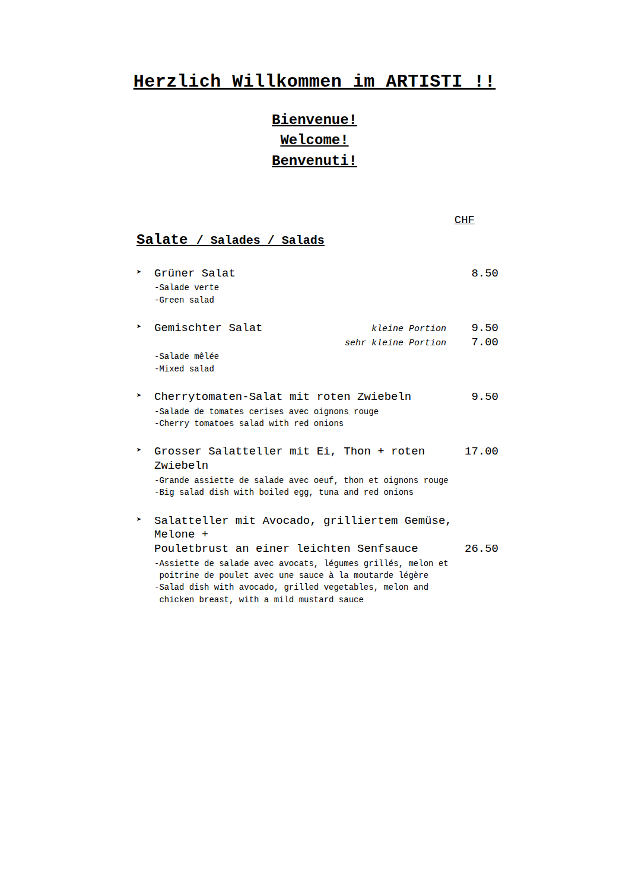Herzlich Willkommen im ARTISTI !!
Bienvenue! Welcome! Benvenuti!
CHF
Salate / Salades / Salads
Grüner Salat
8.50
-Salade verte
-Green salad
Gemischter Salat
kleine Portion
9.50
sehr kleine Portion
7.00
-Salade mêlée
-Mixed salad
Cherrytomaten-Salat mit roten Zwiebeln
9.50
-Salade de tomates cerises avec oignons rouge
-Cherry tomatoes salad with red onions
Grosser Salatteller mit Ei, Thon + roten Zwiebeln
17.00
-Grande assiette de salade avec oeuf, thon et oignons rouge
-Big salad dish with boiled egg, tuna and red onions
Salatteller mit Avocado, grilliertem Gemüse, Melone +
Pouletbrust an einer leichten Senfsauce
26.50
-Assiette de salade avec avocats, légumes grillés, melon et
poitrine de poulet avec une sauce à la moutarde légère
-Salad dish with avocado, grilled vegetables, melon and
chicken breast, with a mild mustard sauce